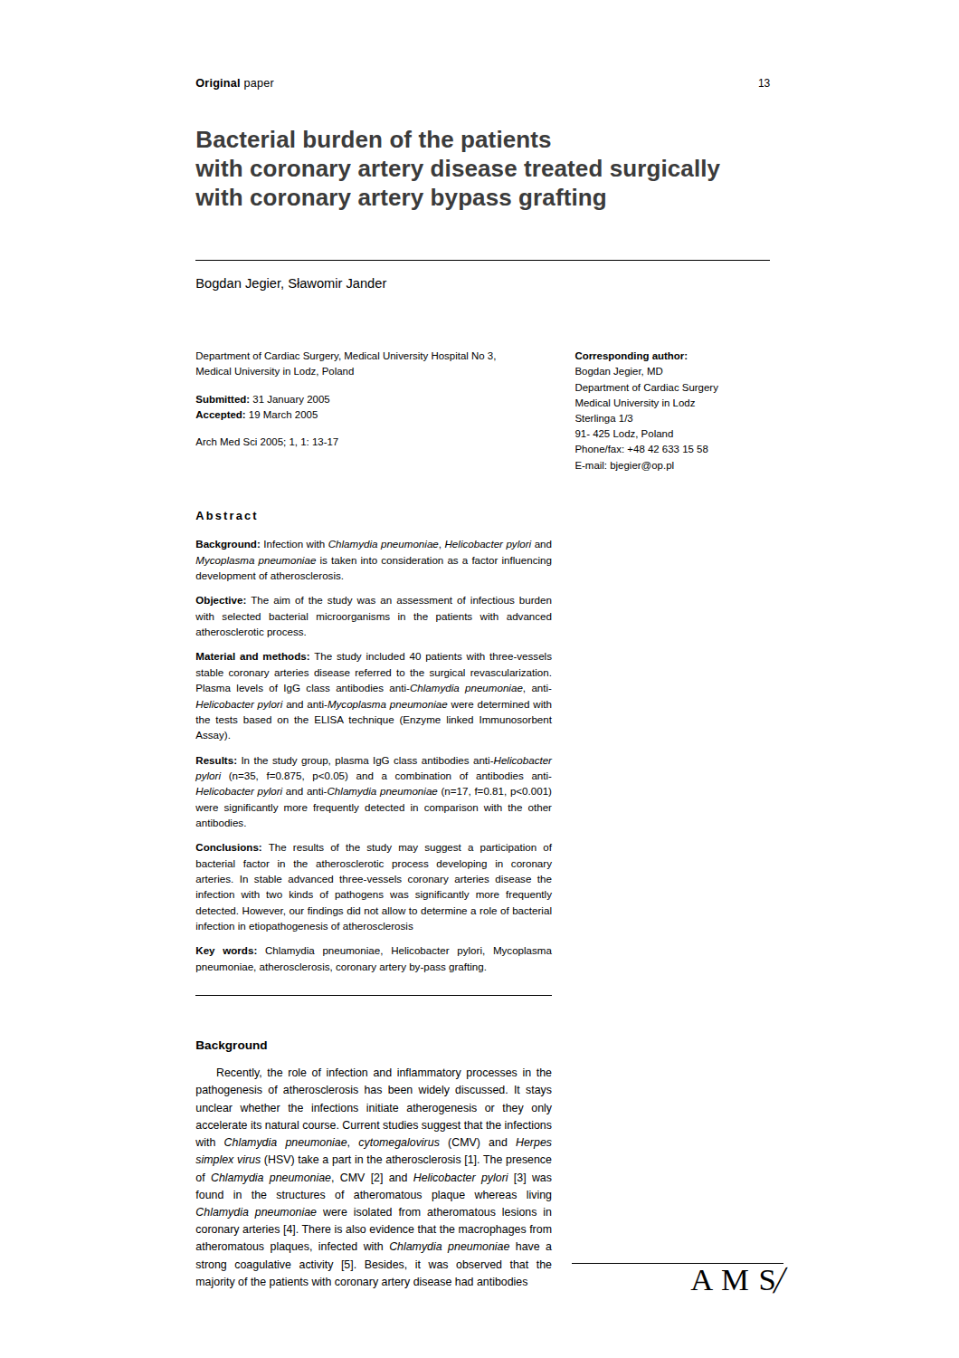Original paper
13
Bacterial burden of the patients
with coronary artery disease treated surgically
with coronary artery bypass grafting
Bogdan Jegier, Sławomir Jander
Department of Cardiac Surgery, Medical University Hospital No 3,
Medical University in Lodz, Poland
Submitted: 31 January 2005
Accepted: 19 March 2005
Arch Med Sci 2005; 1, 1: 13-17
Corresponding author:
Bogdan Jegier, MD
Department of Cardiac Surgery
Medical University in Lodz
Sterlinga 1/3
91- 425 Lodz, Poland
Phone/fax: +48 42 633 15 58
E-mail: bjegier@op.pl
Abstract
Background: Infection with Chlamydia pneumoniae, Helicobacter pylori and Mycoplasma pneumoniae is taken into consideration as a factor influencing development of atherosclerosis.
Objective: The aim of the study was an assessment of infectious burden with selected bacterial microorganisms in the patients with advanced atherosclerotic process.
Material and methods: The study included 40 patients with three-vessels stable coronary arteries disease referred to the surgical revascularization. Plasma levels of IgG class antibodies anti-Chlamydia pneumoniae, anti-Helicobacter pylori and anti-Mycoplasma pneumoniae were determined with the tests based on the ELISA technique (Enzyme linked Immunosorbent Assay).
Results: In the study group, plasma IgG class antibodies anti-Helicobacter pylori (n=35, f=0.875, p<0.05) and a combination of antibodies anti-Helicobacter pylori and anti-Chlamydia pneumoniae (n=17, f=0.81, p<0.001) were significantly more frequently detected in comparison with the other antibodies.
Conclusions: The results of the study may suggest a participation of bacterial factor in the atherosclerotic process developing in coronary arteries. In stable advanced three-vessels coronary arteries disease the infection with two kinds of pathogens was significantly more frequently detected. However, our findings did not allow to determine a role of bacterial infection in etiopathogenesis of atherosclerosis
Key words: Chlamydia pneumoniae, Helicobacter pylori, Mycoplasma pneumoniae, atherosclerosis, coronary artery by-pass grafting.
Background
Recently, the role of infection and inflammatory processes in the pathogenesis of atherosclerosis has been widely discussed. It stays unclear whether the infections initiate atherogenesis or they only accelerate its natural course. Current studies suggest that the infections with Chlamydia pneumoniae, cytomegalovirus (CMV) and Herpes simplex virus (HSV) take a part in the atherosclerosis [1]. The presence of Chlamydia pneumoniae, CMV [2] and Helicobacter pylori [3] was found in the structures of atheromatous plaque whereas living Chlamydia pneumoniae were isolated from atheromatous lesions in coronary arteries [4]. There is also evidence that the macrophages from atheromatous plaques, infected with Chlamydia pneumoniae have a strong coagulative activity [5]. Besides, it was observed that the majority of the patients with coronary artery disease had antibodies
A M S⁄